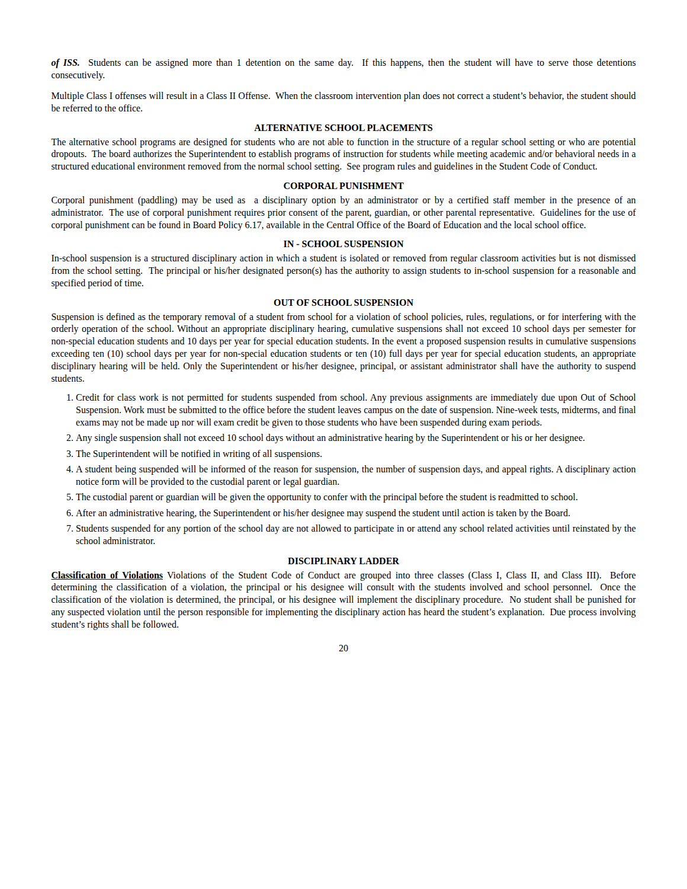of ISS. Students can be assigned more than 1 detention on the same day. If this happens, then the student will have to serve those detentions consecutively.
Multiple Class I offenses will result in a Class II Offense. When the classroom intervention plan does not correct a student’s behavior, the student should be referred to the office.
ALTERNATIVE SCHOOL PLACEMENTS
The alternative school programs are designed for students who are not able to function in the structure of a regular school setting or who are potential dropouts. The board authorizes the Superintendent to establish programs of instruction for students while meeting academic and/or behavioral needs in a structured educational environment removed from the normal school setting. See program rules and guidelines in the Student Code of Conduct.
CORPORAL PUNISHMENT
Corporal punishment (paddling) may be used as a disciplinary option by an administrator or by a certified staff member in the presence of an administrator. The use of corporal punishment requires prior consent of the parent, guardian, or other parental representative. Guidelines for the use of corporal punishment can be found in Board Policy 6.17, available in the Central Office of the Board of Education and the local school office.
IN - SCHOOL SUSPENSION
In-school suspension is a structured disciplinary action in which a student is isolated or removed from regular classroom activities but is not dismissed from the school setting. The principal or his/her designated person(s) has the authority to assign students to in-school suspension for a reasonable and specified period of time.
OUT OF SCHOOL SUSPENSION
Suspension is defined as the temporary removal of a student from school for a violation of school policies, rules, regulations, or for interfering with the orderly operation of the school. Without an appropriate disciplinary hearing, cumulative suspensions shall not exceed 10 school days per semester for non-special education students and 10 days per year for special education students. In the event a proposed suspension results in cumulative suspensions exceeding ten (10) school days per year for non-special education students or ten (10) full days per year for special education students, an appropriate disciplinary hearing will be held. Only the Superintendent or his/her designee, principal, or assistant administrator shall have the authority to suspend students.
Credit for class work is not permitted for students suspended from school. Any previous assignments are immediately due upon Out of School Suspension. Work must be submitted to the office before the student leaves campus on the date of suspension. Nine-week tests, midterms, and final exams may not be made up nor will exam credit be given to those students who have been suspended during exam periods.
Any single suspension shall not exceed 10 school days without an administrative hearing by the Superintendent or his or her designee.
The Superintendent will be notified in writing of all suspensions.
A student being suspended will be informed of the reason for suspension, the number of suspension days, and appeal rights. A disciplinary action notice form will be provided to the custodial parent or legal guardian.
The custodial parent or guardian will be given the opportunity to confer with the principal before the student is readmitted to school.
After an administrative hearing, the Superintendent or his/her designee may suspend the student until action is taken by the Board.
Students suspended for any portion of the school day are not allowed to participate in or attend any school related activities until reinstated by the school administrator.
DISCIPLINARY LADDER
Classification of Violations Violations of the Student Code of Conduct are grouped into three classes (Class I, Class II, and Class III). Before determining the classification of a violation, the principal or his designee will consult with the students involved and school personnel. Once the classification of the violation is determined, the principal, or his designee will implement the disciplinary procedure. No student shall be punished for any suspected violation until the person responsible for implementing the disciplinary action has heard the student’s explanation. Due process involving student’s rights shall be followed.
20